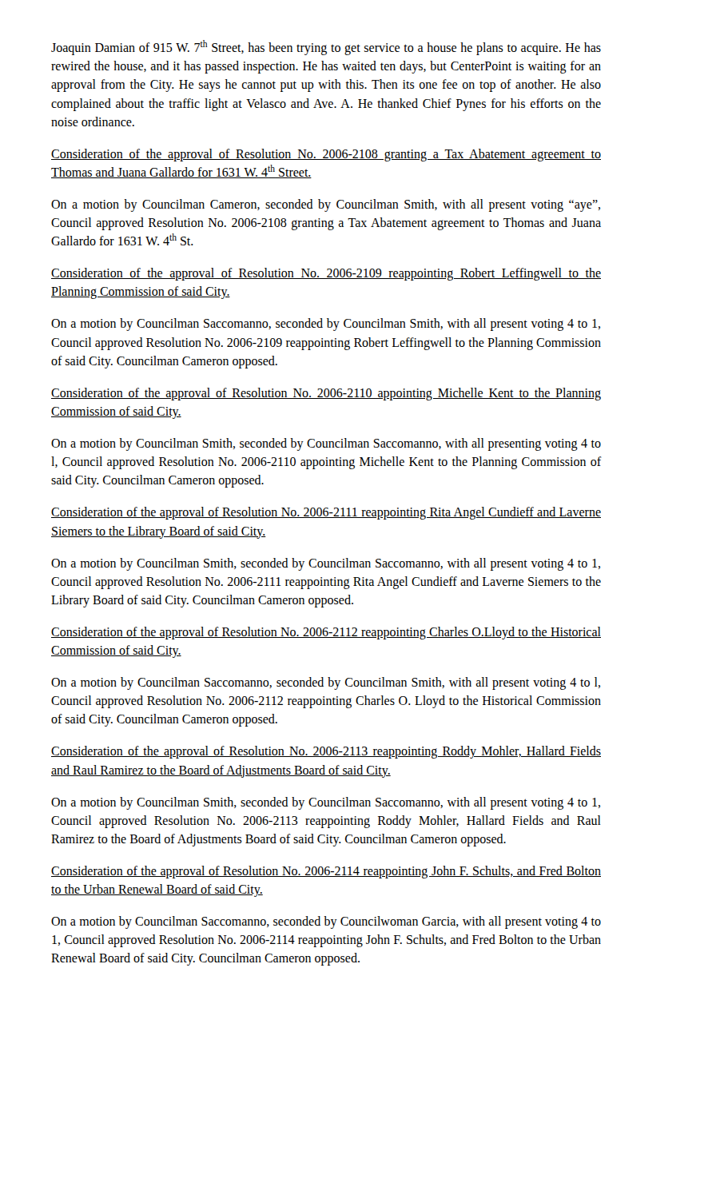Joaquin Damian of 915 W. 7th Street, has been trying to get service to a house he plans to acquire. He has rewired the house, and it has passed inspection. He has waited ten days, but CenterPoint is waiting for an approval from the City. He says he cannot put up with this. Then its one fee on top of another. He also complained about the traffic light at Velasco and Ave. A. He thanked Chief Pynes for his efforts on the noise ordinance.
Consideration of the approval of Resolution No. 2006-2108 granting a Tax Abatement agreement to Thomas and Juana Gallardo for 1631 W. 4th Street.
On a motion by Councilman Cameron, seconded by Councilman Smith, with all present voting “aye”, Council approved Resolution No. 2006-2108 granting a Tax Abatement agreement to Thomas and Juana Gallardo for 1631 W. 4th St.
Consideration of the approval of Resolution No. 2006-2109 reappointing Robert Leffingwell to the Planning Commission of said City.
On a motion by Councilman Saccomanno, seconded by Councilman Smith, with all present voting 4 to 1, Council approved Resolution No. 2006-2109 reappointing Robert Leffingwell to the Planning Commission of said City. Councilman Cameron opposed.
Consideration of the approval of Resolution No. 2006-2110 appointing Michelle Kent to the Planning Commission of said City.
On a motion by Councilman Smith, seconded by Councilman Saccomanno, with all presenting voting 4 to l, Council approved Resolution No. 2006-2110 appointing Michelle Kent to the Planning Commission of said City. Councilman Cameron opposed.
Consideration of the approval of Resolution No. 2006-2111 reappointing Rita Angel Cundieff and Laverne Siemers to the Library Board of said City.
On a motion by Councilman Smith, seconded by Councilman Saccomanno, with all present voting 4 to 1, Council approved Resolution No. 2006-2111 reappointing Rita Angel Cundieff and Laverne Siemers to the Library Board of said City. Councilman Cameron opposed.
Consideration of the approval of Resolution No. 2006-2112 reappointing Charles O.Lloyd to the Historical Commission of said City.
On a motion by Councilman Saccomanno, seconded by Councilman Smith, with all present voting 4 to l, Council approved Resolution No. 2006-2112 reappointing Charles O. Lloyd to the Historical Commission of said City. Councilman Cameron opposed.
Consideration of the approval of Resolution No. 2006-2113 reappointing Roddy Mohler, Hallard Fields and Raul Ramirez to the Board of Adjustments Board of said City.
On a motion by Councilman Smith, seconded by Councilman Saccomanno, with all present voting 4 to 1, Council approved Resolution No. 2006-2113 reappointing Roddy Mohler, Hallard Fields and Raul Ramirez to the Board of Adjustments Board of said City. Councilman Cameron opposed.
Consideration of the approval of Resolution No. 2006-2114 reappointing John F. Schults, and Fred Bolton to the Urban Renewal Board of said City.
On a motion by Councilman Saccomanno, seconded by Councilwoman Garcia, with all present voting 4 to 1, Council approved Resolution No. 2006-2114 reappointing John F. Schults, and Fred Bolton to the Urban Renewal Board of said City. Councilman Cameron opposed.